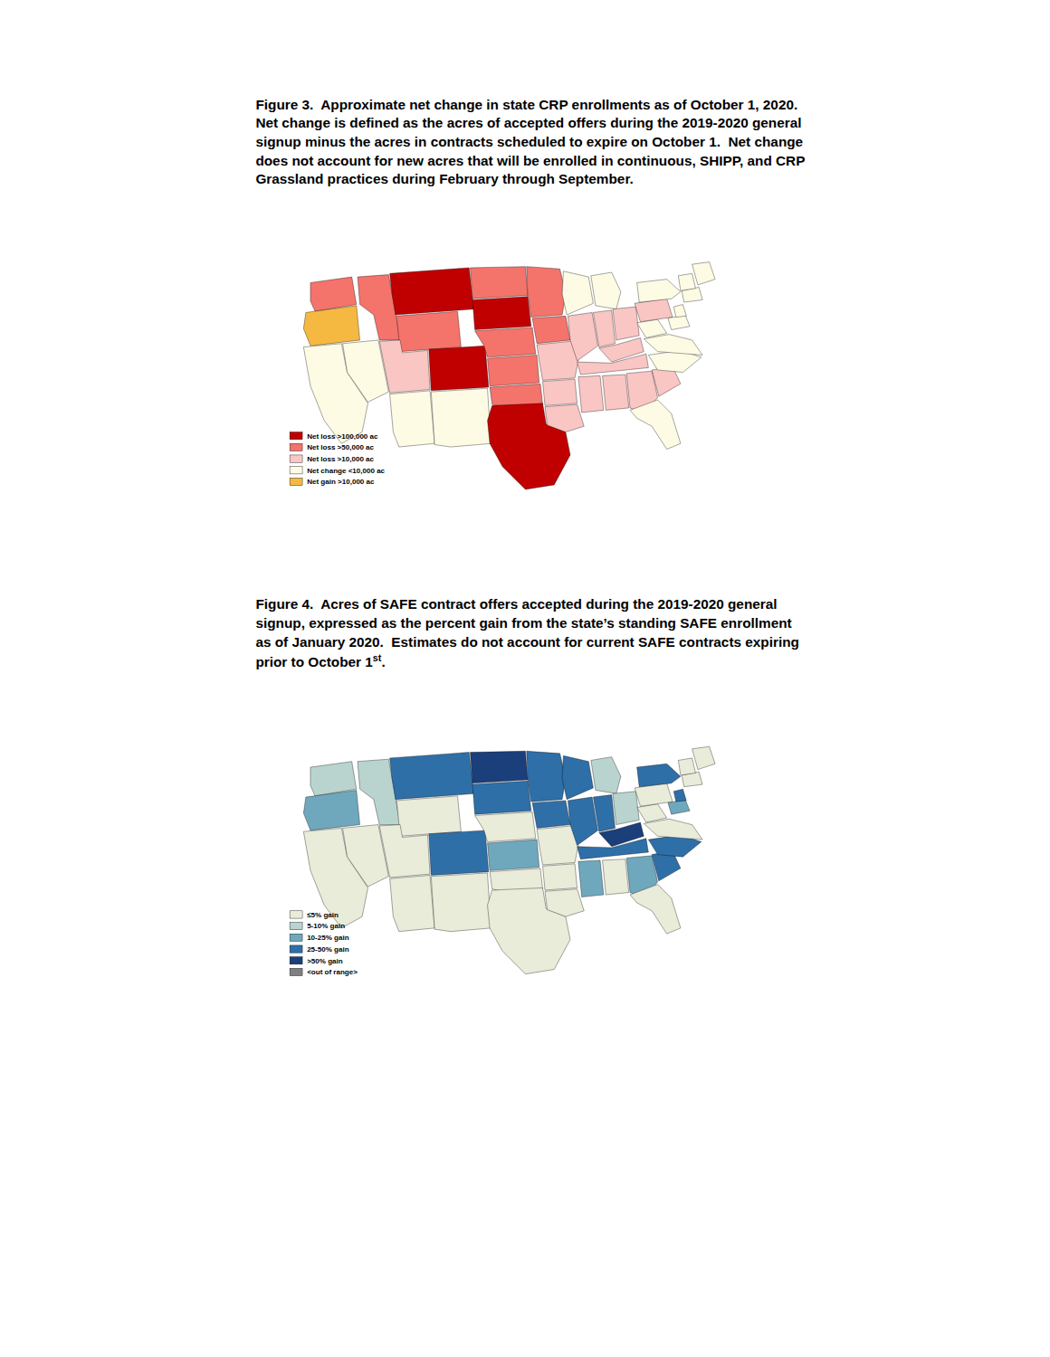Figure 3. Approximate net change in state CRP enrollments as of October 1, 2020. Net change is defined as the acres of accepted offers during the 2019-2020 general signup minus the acres in contracts scheduled to expire on October 1. Net change does not account for new acres that will be enrolled in continuous, SHIPP, and CRP Grassland practices during February through September.
Figure 3 map: net change in state CRP enrollments Color key: #c00000 = Net loss >100,000 ac #f4736b = Net loss >50,000 ac #f9c6c4 = Net loss >10,000 ac #fdfbe4 = Net change <10,000 ac #f5b942 = Net gain >10,000 ac Net loss >100,000 ac Net loss >50,000 ac Net loss >10,000 ac Net change <10,000 ac Net gain >10,000 ac
Figure 4. Acres of SAFE contract offers accepted during the 2019-2020 general signup, expressed as the percent gain from the state’s standing SAFE enrollment as of January 2020. Estimates do not account for current SAFE contracts expiring prior to October 1st.
Figure 4 map: SAFE contract offers as percent gain Color key: #e8ecd8 = <=5% gain #b9d4cf = 5-10% gain #6fa8bd = 10-25% gain #2f6fa8 = 25-50% gain #1b3f7a = >50% gain #808080 = out of range ≤5% gain 5-10% gain 10-25% gain 25-50% gain >50% gain <out of range>